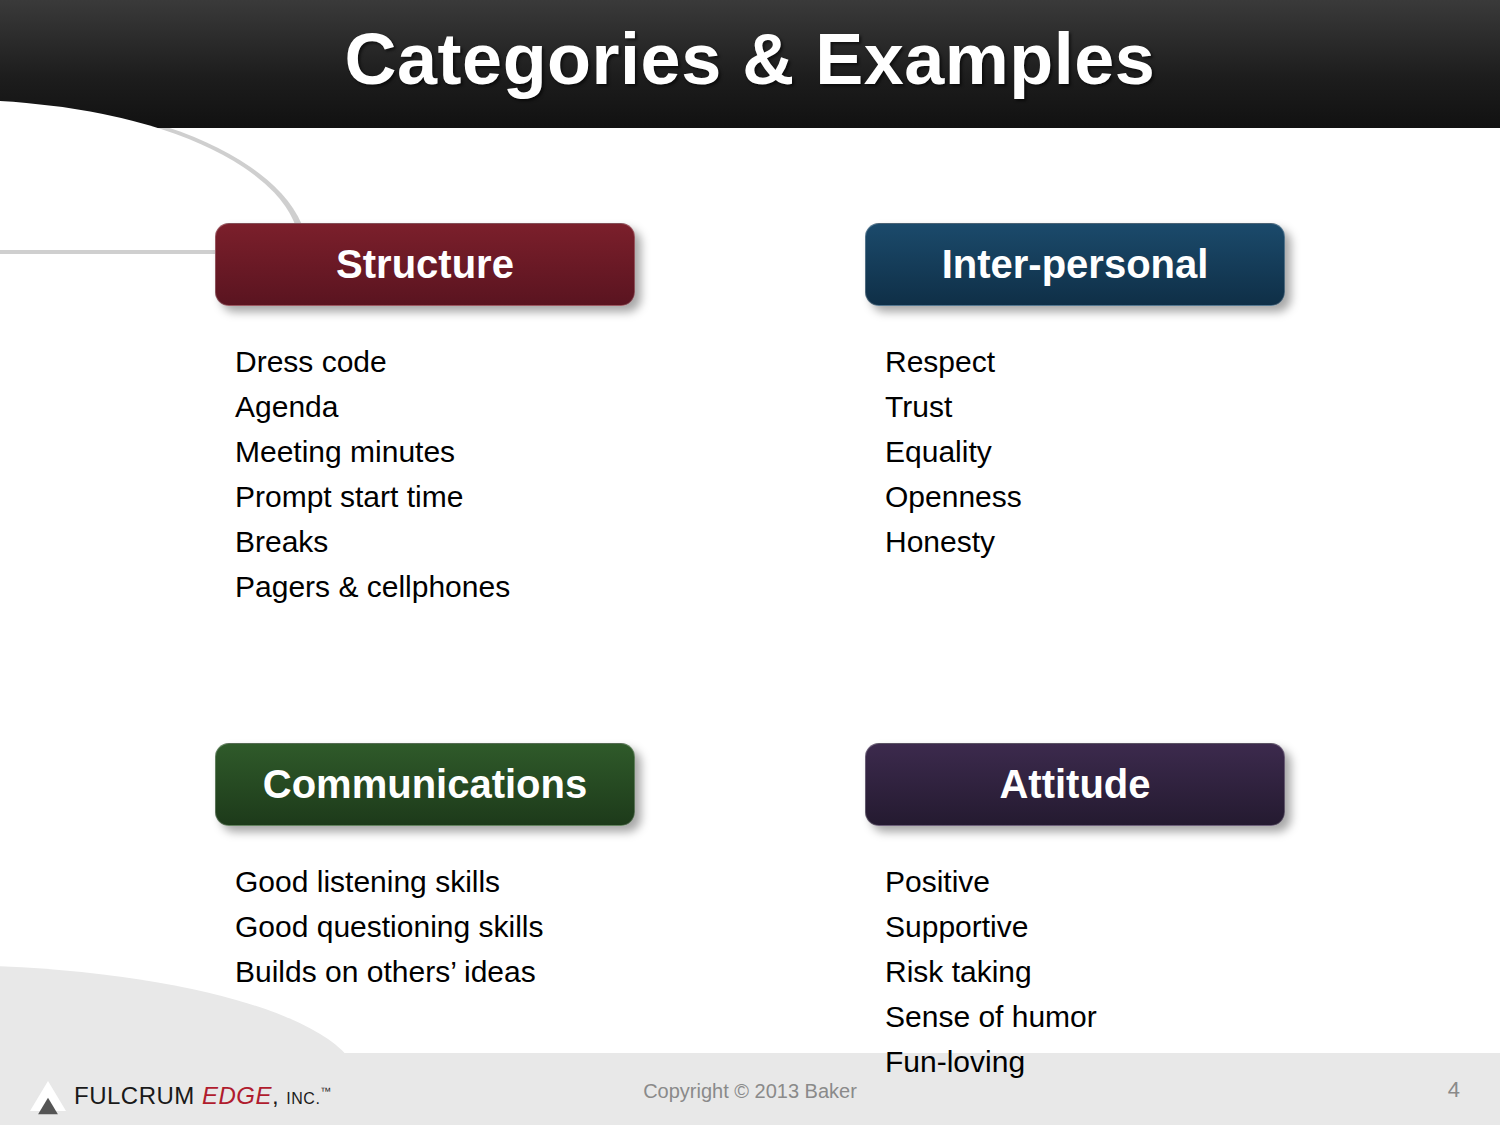Categories & Examples
Structure
Dress code
Agenda
Meeting minutes
Prompt start time
Breaks
Pagers & cellphones
Inter-personal
Respect
Trust
Equality
Openness
Honesty
Communications
Good listening skills
Good questioning skills
Builds on others’ ideas
Attitude
Positive
Supportive
Risk taking
Sense of humor
Fun-loving
FULCRUM EDGE, INC.™
Copyright © 2013 Baker
4